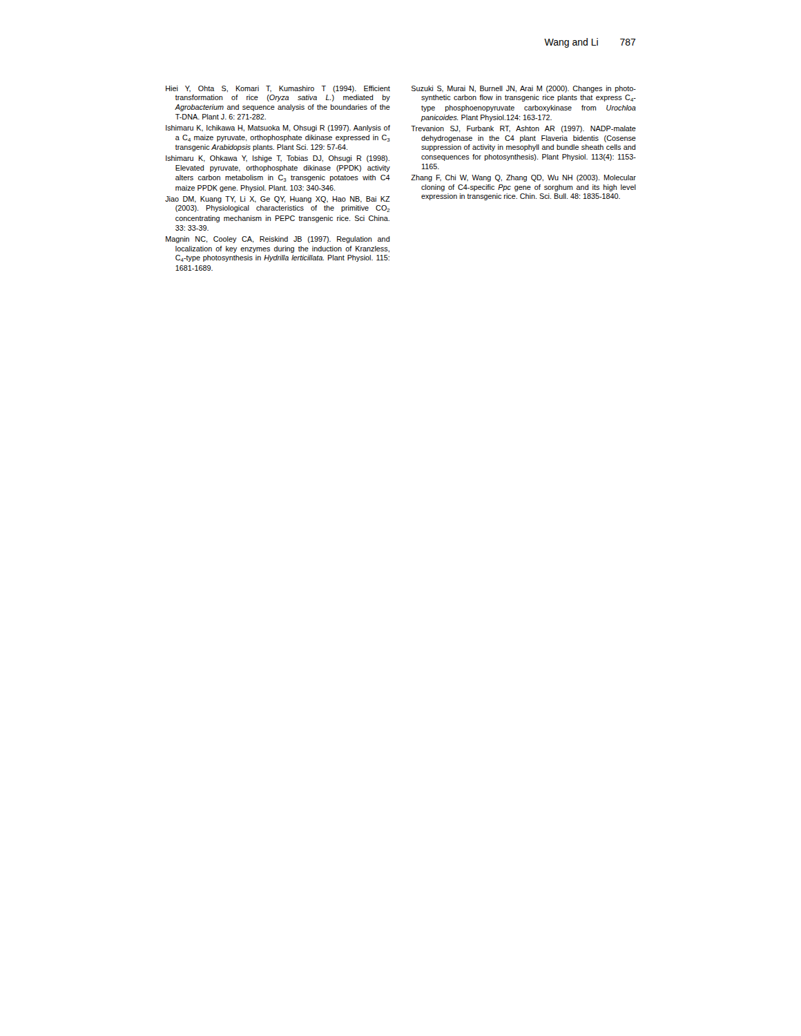Wang and Li 787
Hiei Y, Ohta S, Komari T, Kumashiro T (1994). Efficient transformation of rice (Oryza sativa L.) mediated by Agrobacterium and sequence analysis of the boundaries of the T-DNA. Plant J. 6: 271-282.
Ishimaru K, Ichikawa H, Matsuoka M, Ohsugi R (1997). Aanlysis of a C4 maize pyruvate, orthophosphate dikinase expressed in C3 transgenic Arabidopsis plants. Plant Sci. 129: 57-64.
Ishimaru K, Ohkawa Y, Ishige T, Tobias DJ, Ohsugi R (1998). Elevated pyruvate, orthophosphate dikinase (PPDK) activity alters carbon metabolism in C3 transgenic potatoes with C4 maize PPDK gene. Physiol. Plant. 103: 340-346.
Jiao DM, Kuang TY, Li X, Ge QY, Huang XQ, Hao NB, Bai KZ (2003). Physiological characteristics of the primitive CO2 concentrating mechanism in PEPC transgenic rice. Sci China. 33: 33-39.
Magnin NC, Cooley CA, Reiskind JB (1997). Regulation and localization of key enzymes during the induction of Kranzless, C4-type photosynthesis in Hydrilla lerticillata. Plant Physiol. 115: 1681-1689.
Suzuki S, Murai N, Burnell JN, Arai M (2000). Changes in photo-synthetic carbon flow in transgenic rice plants that express C4-type phosphoenopyruvate carboxykinase from Urochloa panicoides. Plant Physiol.124: 163-172.
Trevanion SJ, Furbank RT, Ashton AR (1997). NADP-malate dehydrogenase in the C4 plant Flaveria bidentis (Cosense suppression of activity in mesophyll and bundle sheath cells and consequences for photosynthesis). Plant Physiol. 113(4): 1153-1165.
Zhang F, Chi W, Wang Q, Zhang QD, Wu NH (2003). Molecular cloning of C4-specific Ppc gene of sorghum and its high level expression in transgenic rice. Chin. Sci. Bull. 48: 1835-1840.